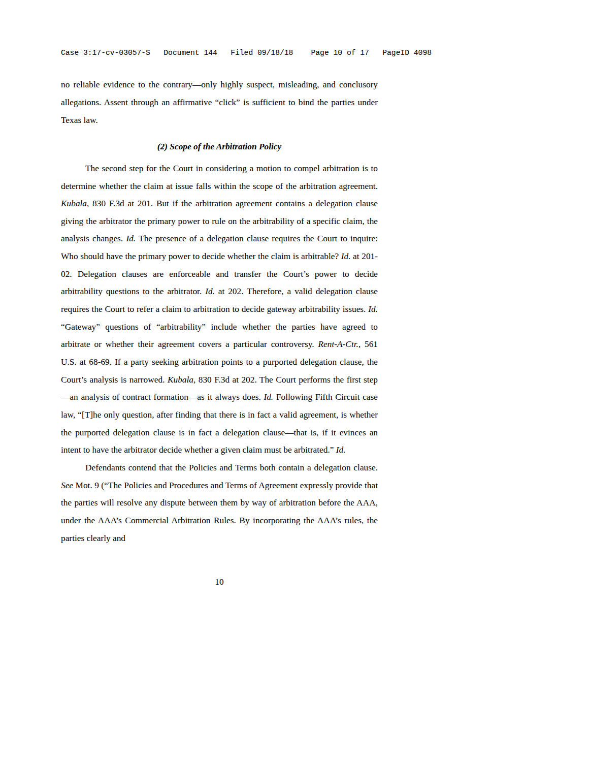Case 3:17-cv-03057-S Document 144 Filed 09/18/18 Page 10 of 17 PageID 4098
no reliable evidence to the contrary—only highly suspect, misleading, and conclusory allegations. Assent through an affirmative “click” is sufficient to bind the parties under Texas law.
(2) Scope of the Arbitration Policy
The second step for the Court in considering a motion to compel arbitration is to determine whether the claim at issue falls within the scope of the arbitration agreement. Kubala, 830 F.3d at 201. But if the arbitration agreement contains a delegation clause giving the arbitrator the primary power to rule on the arbitrability of a specific claim, the analysis changes. Id. The presence of a delegation clause requires the Court to inquire: Who should have the primary power to decide whether the claim is arbitrable? Id. at 201-02. Delegation clauses are enforceable and transfer the Court’s power to decide arbitrability questions to the arbitrator. Id. at 202. Therefore, a valid delegation clause requires the Court to refer a claim to arbitration to decide gateway arbitrability issues. Id. “Gateway” questions of “arbitrability” include whether the parties have agreed to arbitrate or whether their agreement covers a particular controversy. Rent-A-Ctr., 561 U.S. at 68-69. If a party seeking arbitration points to a purported delegation clause, the Court’s analysis is narrowed. Kubala, 830 F.3d at 202. The Court performs the first step—an analysis of contract formation—as it always does. Id. Following Fifth Circuit case law, “[T]he only question, after finding that there is in fact a valid agreement, is whether the purported delegation clause is in fact a delegation clause—that is, if it evinces an intent to have the arbitrator decide whether a given claim must be arbitrated.” Id.
Defendants contend that the Policies and Terms both contain a delegation clause. See Mot. 9 (“The Policies and Procedures and Terms of Agreement expressly provide that the parties will resolve any dispute between them by way of arbitration before the AAA, under the AAA’s Commercial Arbitration Rules. By incorporating the AAA’s rules, the parties clearly and
10